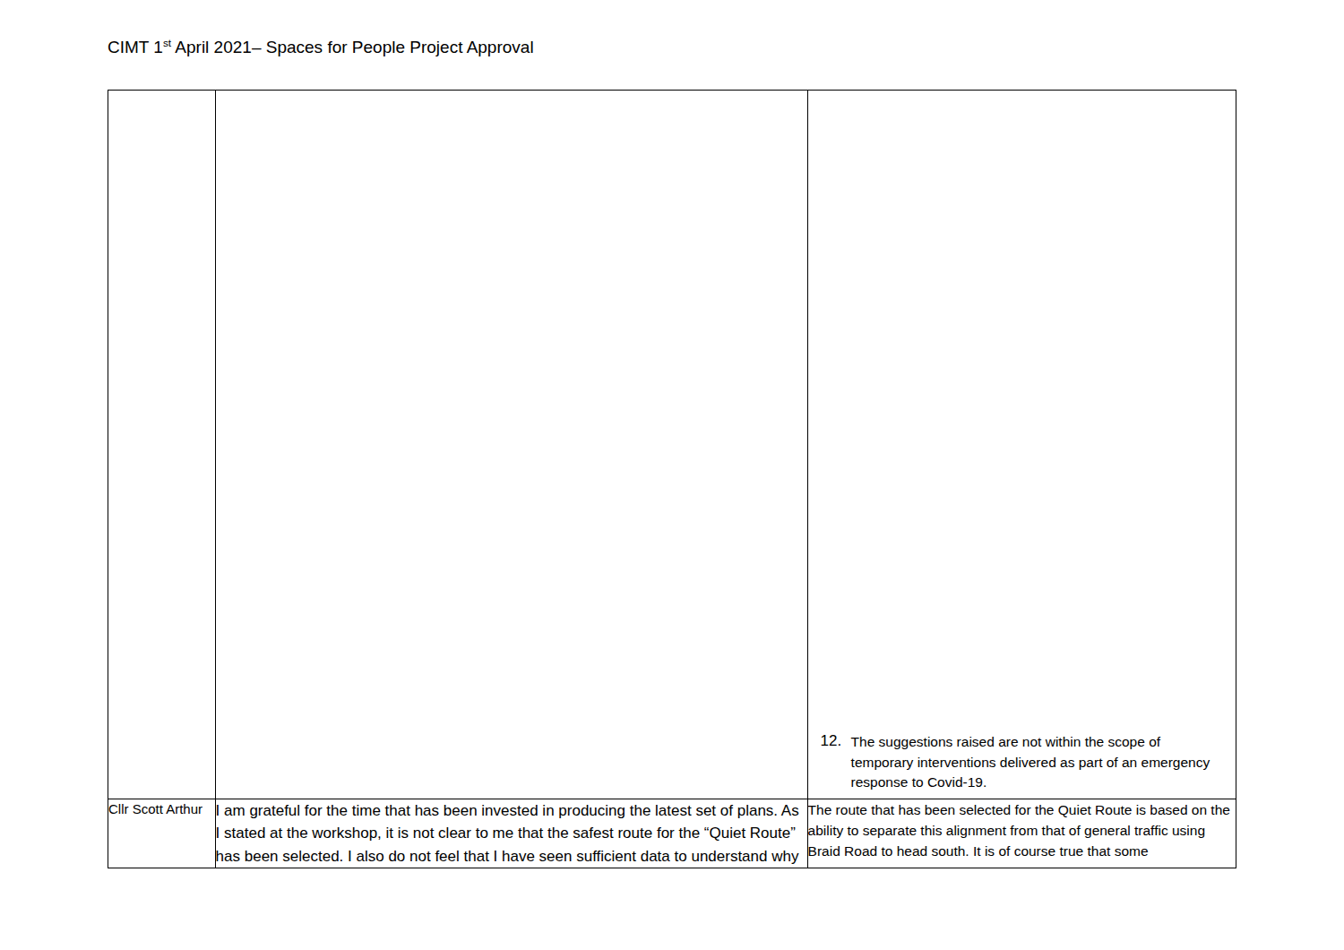CIMT 1st April 2021– Spaces for People Project Approval
| | | 12. The suggestions raised are not within the scope of temporary interventions delivered as part of an emergency response to Covid-19. |
| Cllr Scott Arthur | I am grateful for the time that has been invested in producing the latest set of plans. As I stated at the workshop, it is not clear to me that the safest route for the “Quiet Route” has been selected. I also do not feel that I have seen sufficient data to understand why | The route that has been selected for the Quiet Route is based on the ability to separate this alignment from that of general traffic using Braid Road to head south. It is of course true that some |